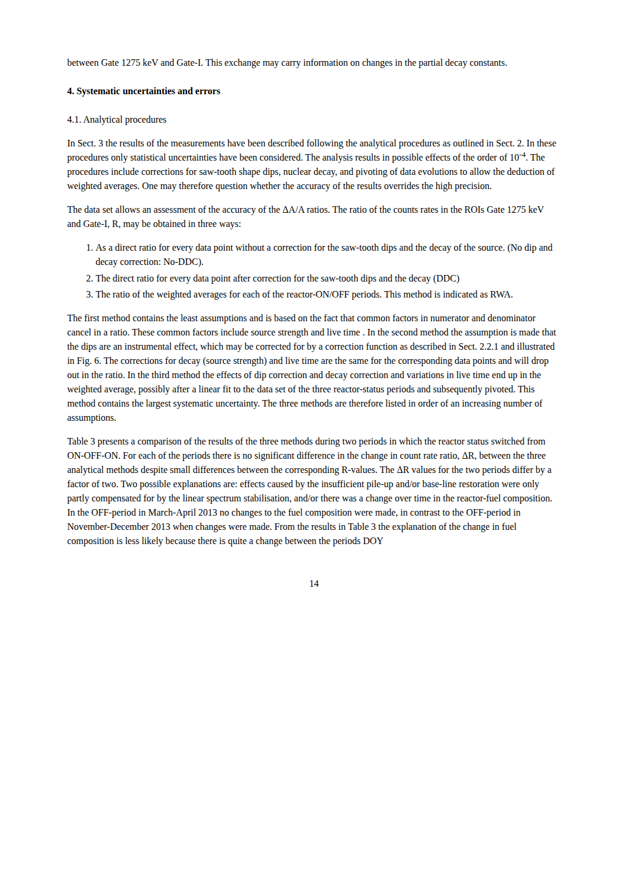between Gate 1275 keV and Gate-I. This exchange may carry information on changes in the partial decay constants.
4. Systematic uncertainties and errors
4.1. Analytical procedures
In Sect. 3 the results of the measurements have been described following the analytical procedures as outlined in Sect. 2. In these procedures only statistical uncertainties have been considered. The analysis results in possible effects of the order of 10-4. The procedures include corrections for saw-tooth shape dips, nuclear decay, and pivoting of data evolutions to allow the deduction of weighted averages. One may therefore question whether the accuracy of the results overrides the high precision.
The data set allows an assessment of the accuracy of the ΔA/A ratios. The ratio of the counts rates in the ROIs Gate 1275 keV and Gate-I, R, may be obtained in three ways:
As a direct ratio for every data point without a correction for the saw-tooth dips and the decay of the source. (No dip and decay correction: No-DDC).
The direct ratio for every data point after correction for the saw-tooth dips and the decay (DDC)
The ratio of the weighted averages for each of the reactor-ON/OFF periods. This method is indicated as RWA.
The first method contains the least assumptions and is based on the fact that common factors in numerator and denominator cancel in a ratio. These common factors include source strength and live time . In the second method the assumption is made that the dips are an instrumental effect, which may be corrected for by a correction function as described in Sect. 2.2.1 and illustrated in Fig. 6. The corrections for decay (source strength) and live time are the same for the corresponding data points and will drop out in the ratio. In the third method the effects of dip correction and decay correction and variations in live time end up in the weighted average, possibly after a linear fit to the data set of the three reactor-status periods and subsequently pivoted. This method contains the largest systematic uncertainty. The three methods are therefore listed in order of an increasing number of assumptions.
Table 3 presents a comparison of the results of the three methods during two periods in which the reactor status switched from ON-OFF-ON. For each of the periods there is no significant difference in the change in count rate ratio, ΔR, between the three analytical methods despite small differences between the corresponding R-values. The ΔR values for the two periods differ by a factor of two. Two possible explanations are: effects caused by the insufficient pile-up and/or base-line restoration were only partly compensated for by the linear spectrum stabilisation, and/or there was a change over time in the reactor-fuel composition. In the OFF-period in March-April 2013 no changes to the fuel composition were made, in contrast to the OFF-period in November-December 2013 when changes were made. From the results in Table 3 the explanation of the change in fuel composition is less likely because there is quite a change between the periods DOY
14